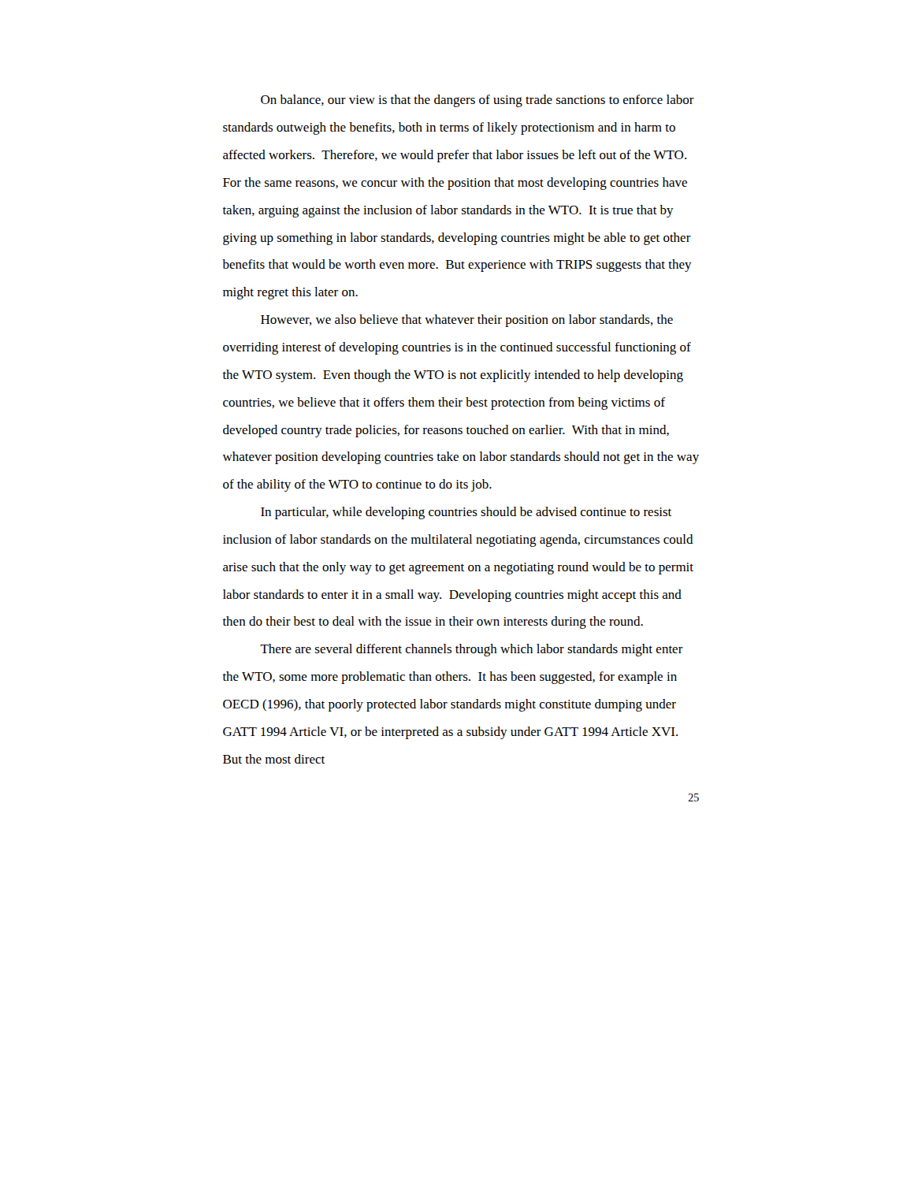On balance, our view is that the dangers of using trade sanctions to enforce labor standards outweigh the benefits, both in terms of likely protectionism and in harm to affected workers. Therefore, we would prefer that labor issues be left out of the WTO. For the same reasons, we concur with the position that most developing countries have taken, arguing against the inclusion of labor standards in the WTO. It is true that by giving up something in labor standards, developing countries might be able to get other benefits that would be worth even more. But experience with TRIPS suggests that they might regret this later on.
However, we also believe that whatever their position on labor standards, the overriding interest of developing countries is in the continued successful functioning of the WTO system. Even though the WTO is not explicitly intended to help developing countries, we believe that it offers them their best protection from being victims of developed country trade policies, for reasons touched on earlier. With that in mind, whatever position developing countries take on labor standards should not get in the way of the ability of the WTO to continue to do its job.
In particular, while developing countries should be advised continue to resist inclusion of labor standards on the multilateral negotiating agenda, circumstances could arise such that the only way to get agreement on a negotiating round would be to permit labor standards to enter it in a small way. Developing countries might accept this and then do their best to deal with the issue in their own interests during the round.
There are several different channels through which labor standards might enter the WTO, some more problematic than others. It has been suggested, for example in OECD (1996), that poorly protected labor standards might constitute dumping under GATT 1994 Article VI, or be interpreted as a subsidy under GATT 1994 Article XVI. But the most direct
25